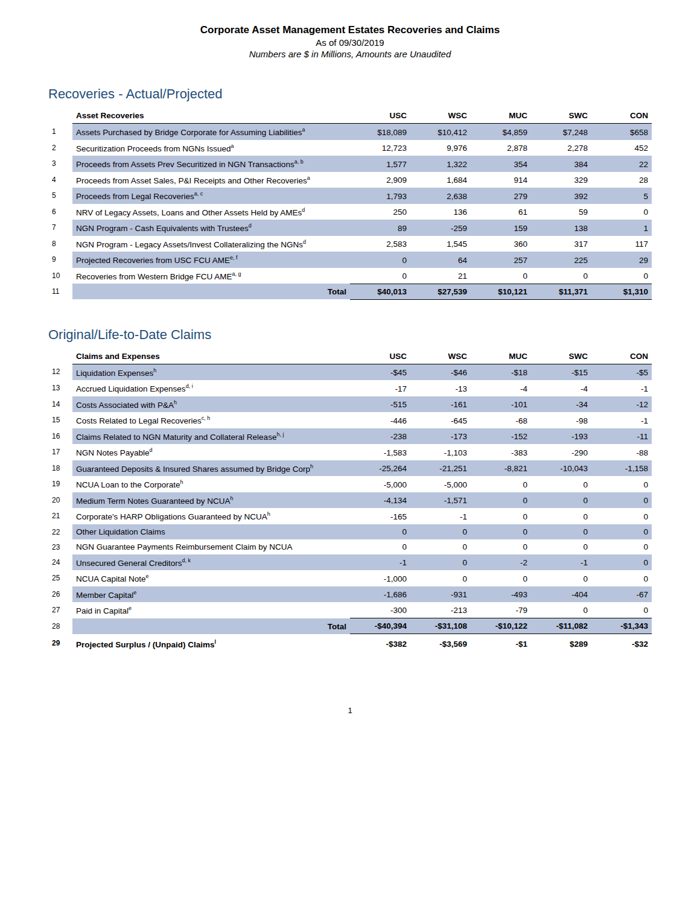Corporate Asset Management Estates Recoveries and Claims
As of 09/30/2019
Numbers are $ in Millions, Amounts are Unaudited
Recoveries - Actual/Projected
| | Asset Recoveries | USC | WSC | MUC | SWC | CON |
| --- | --- | --- | --- | --- | --- | --- |
| 1 | Assets Purchased by Bridge Corporate for Assuming Liabilities a | $18,089 | $10,412 | $4,859 | $7,248 | $658 |
| 2 | Securitization Proceeds from NGNs Issued a | 12,723 | 9,976 | 2,878 | 2,278 | 452 |
| 3 | Proceeds from Assets Prev Securitized in NGN Transactions a, b | 1,577 | 1,322 | 354 | 384 | 22 |
| 4 | Proceeds from Asset Sales, P&I Receipts and Other Recoveries a | 2,909 | 1,684 | 914 | 329 | 28 |
| 5 | Proceeds from Legal Recoveries a, c | 1,793 | 2,638 | 279 | 392 | 5 |
| 6 | NRV of Legacy Assets, Loans and Other Assets Held by AMEs d | 250 | 136 | 61 | 59 | 0 |
| 7 | NGN Program - Cash Equivalents with Trustees d | 89 | -259 | 159 | 138 | 1 |
| 8 | NGN Program - Legacy Assets/Invest Collateralizing the NGNs d | 2,583 | 1,545 | 360 | 317 | 117 |
| 9 | Projected Recoveries from USC FCU AME e, f | 0 | 64 | 257 | 225 | 29 |
| 10 | Recoveries from Western Bridge FCU AME a, g | 0 | 21 | 0 | 0 | 0 |
| 11 | Total | $40,013 | $27,539 | $10,121 | $11,371 | $1,310 |
Original/Life-to-Date Claims
| | Claims and Expenses | USC | WSC | MUC | SWC | CON |
| --- | --- | --- | --- | --- | --- | --- |
| 12 | Liquidation Expenses h | -$45 | -$46 | -$18 | -$15 | -$5 |
| 13 | Accrued Liquidation Expenses d, i | -17 | -13 | -4 | -4 | -1 |
| 14 | Costs Associated with P&A h | -515 | -161 | -101 | -34 | -12 |
| 15 | Costs Related to Legal Recoveries c, h | -446 | -645 | -68 | -98 | -1 |
| 16 | Claims Related to NGN Maturity and Collateral Release h, j | -238 | -173 | -152 | -193 | -11 |
| 17 | NGN Notes Payable d | -1,583 | -1,103 | -383 | -290 | -88 |
| 18 | Guaranteed Deposits & Insured Shares assumed by Bridge Corp h | -25,264 | -21,251 | -8,821 | -10,043 | -1,158 |
| 19 | NCUA Loan to the Corporate h | -5,000 | -5,000 | 0 | 0 | 0 |
| 20 | Medium Term Notes Guaranteed by NCUA h | -4,134 | -1,571 | 0 | 0 | 0 |
| 21 | Corporate's HARP Obligations Guaranteed by NCUA h | -165 | -1 | 0 | 0 | 0 |
| 22 | Other Liquidation Claims | 0 | 0 | 0 | 0 | 0 |
| 23 | NGN Guarantee Payments Reimbursement Claim by NCUA | 0 | 0 | 0 | 0 | 0 |
| 24 | Unsecured General Creditors d, k | -1 | 0 | -2 | -1 | 0 |
| 25 | NCUA Capital Note e | -1,000 | 0 | 0 | 0 | 0 |
| 26 | Member Capital e | -1,686 | -931 | -493 | -404 | -67 |
| 27 | Paid in Capital e | -300 | -213 | -79 | 0 | 0 |
| 28 | Total | -$40,394 | -$31,108 | -$10,122 | -$11,082 | -$1,343 |
| 29 | Projected Surplus / (Unpaid) Claims l | -$382 | -$3,569 | -$1 | $289 | -$32 |
1